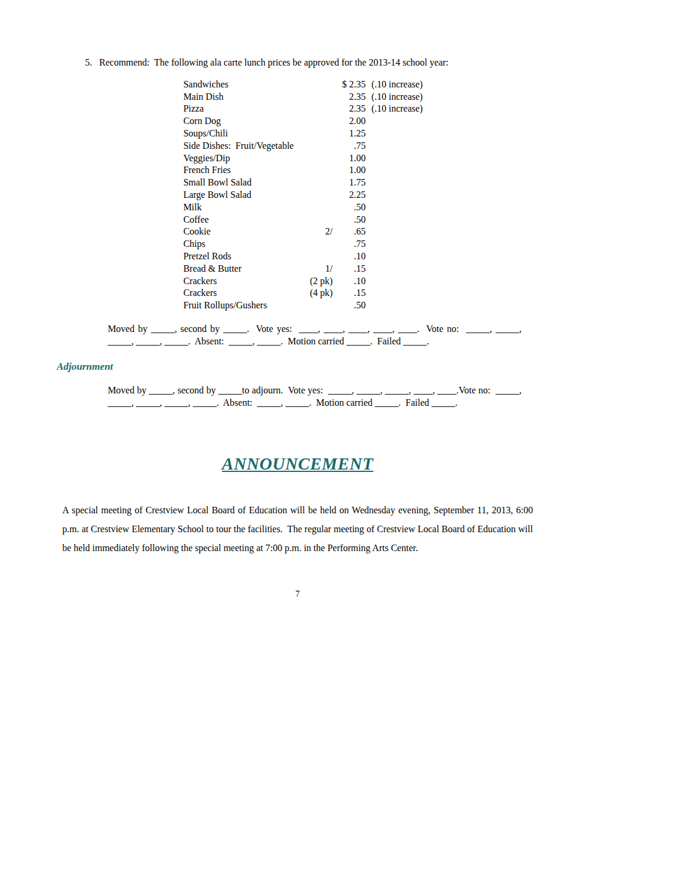5. Recommend: The following ala carte lunch prices be approved for the 2013-14 school year:
| Sandwiches | | $ 2.35 | (.10 increase) |
| Main Dish | | 2.35 | (.10 increase) |
| Pizza | | 2.35 | (.10 increase) |
| Corn Dog | | 2.00 | |
| Soups/Chili | | 1.25 | |
| Side Dishes: Fruit/Vegetable | | .75 | |
| Veggies/Dip | | 1.00 | |
| French Fries | | 1.00 | |
| Small Bowl Salad | | 1.75 | |
| Large Bowl Salad | | 2.25 | |
| Milk | | .50 | |
| Coffee | | .50 | |
| Cookie | 2/ | .65 | |
| Chips | | .75 | |
| Pretzel Rods | | .10 | |
| Bread & Butter | 1/ | .15 | |
| Crackers | (2 pk) | .10 | |
| Crackers | (4 pk) | .15 | |
| Fruit Rollups/Gushers | | .50 | |
Moved by _____, second by _____. Vote yes: ____, ____, ____, ____, ____. Vote no: _____, _____, _____, _____, _____. Absent: _____, _____. Motion carried _____. Failed _____.
Adjournment
Moved by _____, second by _____to adjourn. Vote yes: _____, _____, _____, ____, ____.Vote no: _____, _____, _____, _____, _____. Absent: _____, _____. Motion carried _____. Failed _____.
ANNOUNCEMENT
A special meeting of Crestview Local Board of Education will be held on Wednesday evening, September 11, 2013, 6:00 p.m. at Crestview Elementary School to tour the facilities. The regular meeting of Crestview Local Board of Education will be held immediately following the special meeting at 7:00 p.m. in the Performing Arts Center.
7